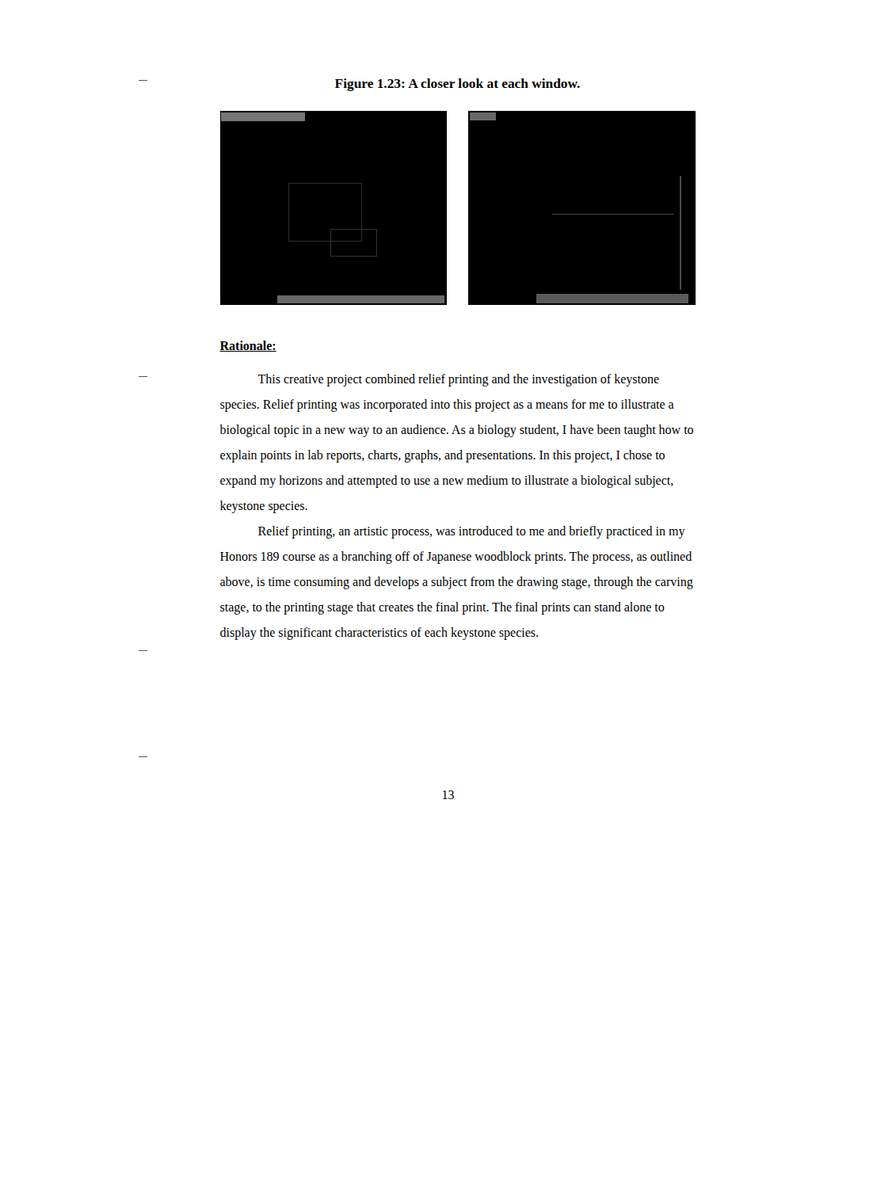Figure 1.23: A closer look at each window.
Rationale:
This creative project combined relief printing and the investigation of keystone species. Relief printing was incorporated into this project as a means for me to illustrate a biological topic in a new way to an audience. As a biology student, I have been taught how to explain points in lab reports, charts, graphs, and presentations. In this project, I chose to expand my horizons and attempted to use a new medium to illustrate a biological subject, keystone species.
Relief printing, an artistic process, was introduced to me and briefly practiced in my Honors 189 course as a branching off of Japanese woodblock prints. The process, as outlined above, is time consuming and develops a subject from the drawing stage, through the carving stage, to the printing stage that creates the final print. The final prints can stand alone to display the significant characteristics of each keystone species.
13